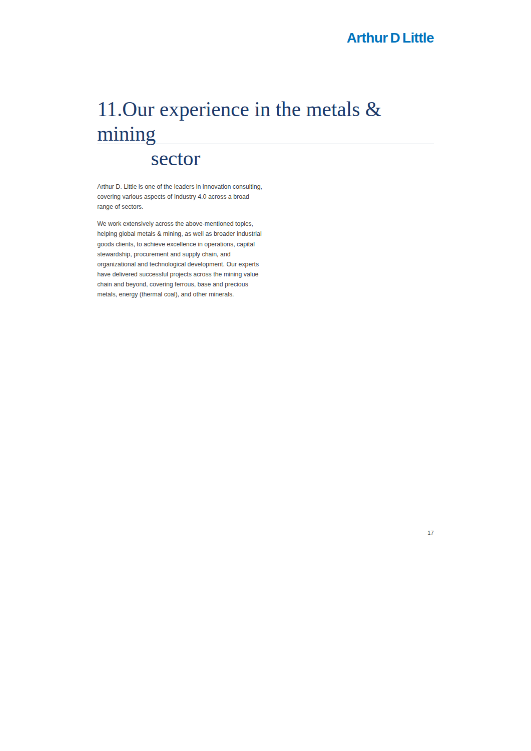Arthur D Little
11. Our experience in the metals & mining sector
Arthur D. Little is one of the leaders in innovation consulting, covering various aspects of Industry 4.0 across a broad range of sectors.
We work extensively across the above-mentioned topics, helping global metals & mining, as well as broader industrial goods clients, to achieve excellence in operations, capital stewardship, procurement and supply chain, and organizational and technological development. Our experts have delivered successful projects across the mining value chain and beyond, covering ferrous, base and precious metals, energy (thermal coal), and other minerals.
17